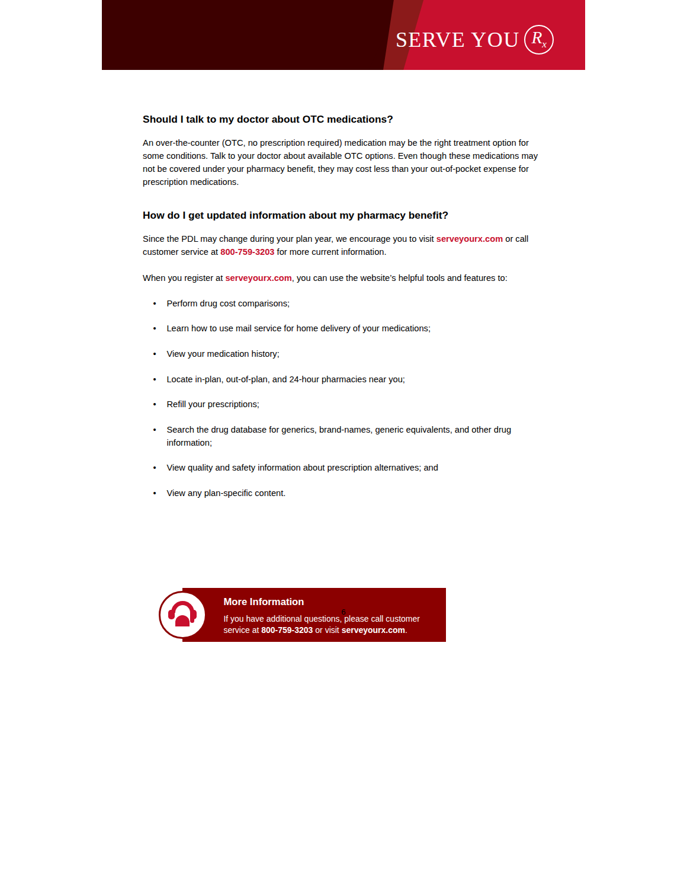SERVE YOU Rx
Should I talk to my doctor about OTC medications?
An over-the-counter (OTC, no prescription required) medication may be the right treatment option for some conditions. Talk to your doctor about available OTC options. Even though these medications may not be covered under your pharmacy benefit, they may cost less than your out-of-pocket expense for prescription medications.
How do I get updated information about my pharmacy benefit?
Since the PDL may change during your plan year, we encourage you to visit serveyourx.com or call customer service at 800-759-3203 for more current information.
When you register at serveyourx.com, you can use the website’s helpful tools and features to:
Perform drug cost comparisons;
Learn how to use mail service for home delivery of your medications;
View your medication history;
Locate in-plan, out-of-plan, and 24-hour pharmacies near you;
Refill your prescriptions;
Search the drug database for generics, brand-names, generic equivalents, and other drug information;
View quality and safety information about prescription alternatives; and
View any plan-specific content.
More Information
If you have additional questions, please call customer service at 800-759-3203 or visit serveyourx.com.
6